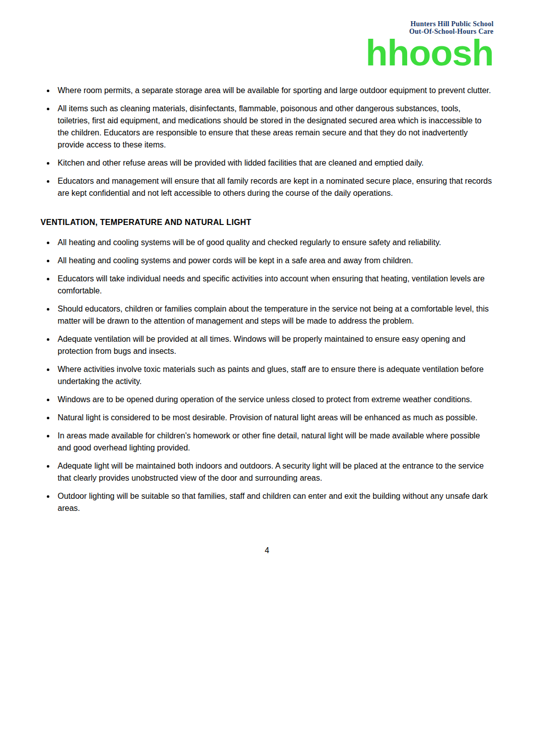Hunters Hill Public School
Out-Of-School-Hours Care
hhoosh
Where room permits, a separate storage area will be available for sporting and large outdoor equipment to prevent clutter.
All items such as cleaning materials, disinfectants, flammable, poisonous and other dangerous substances, tools, toiletries, first aid equipment, and medications should be stored in the designated secured area which is inaccessible to the children. Educators are responsible to ensure that these areas remain secure and that they do not inadvertently provide access to these items.
Kitchen and other refuse areas will be provided with lidded facilities that are cleaned and emptied daily.
Educators and management will ensure that all family records are kept in a nominated secure place, ensuring that records are kept confidential and not left accessible to others during the course of the daily operations.
Ventilation, Temperature and Natural Light
All heating and cooling systems will be of good quality and checked regularly to ensure safety and reliability.
All heating and cooling systems and power cords will be kept in a safe area and away from children.
Educators will take individual needs and specific activities into account when ensuring that heating, ventilation levels are comfortable.
Should educators, children or families complain about the temperature in the service not being at a comfortable level, this matter will be drawn to the attention of management and steps will be made to address the problem.
Adequate ventilation will be provided at all times. Windows will be properly maintained to ensure easy opening and protection from bugs and insects.
Where activities involve toxic materials such as paints and glues, staff are to ensure there is adequate ventilation before undertaking the activity.
Windows are to be opened during operation of the service unless closed to protect from extreme weather conditions.
Natural light is considered to be most desirable. Provision of natural light areas will be enhanced as much as possible.
In areas made available for children's homework or other fine detail, natural light will be made available where possible and good overhead lighting provided.
Adequate light will be maintained both indoors and outdoors. A security light will be placed at the entrance to the service that clearly provides unobstructed view of the door and surrounding areas.
Outdoor lighting will be suitable so that families, staff and children can enter and exit the building without any unsafe dark areas.
4